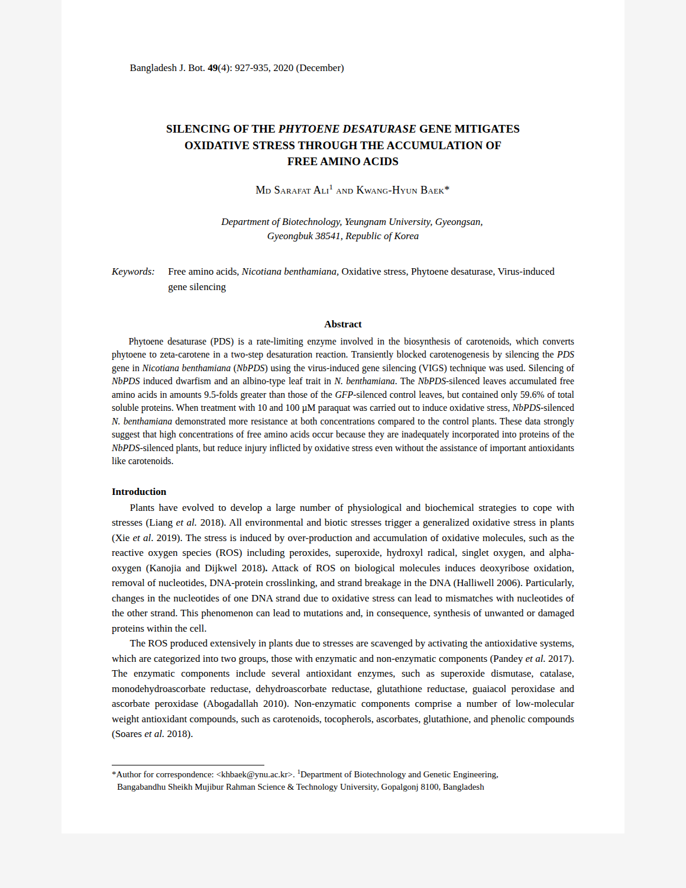Bangladesh J. Bot. 49(4): 927-935, 2020 (December)
Silencing of the Phytoene Desaturase Gene Mitigates
Oxidative Stress Through the Accumulation of
Free Amino Acids
Md Sarafat Ali1 and Kwang-Hyun Baek*
Department of Biotechnology, Yeungnam University, Gyeongsan,
Gyeongbuk 38541, Republic of Korea
Keywords: Free amino acids, Nicotiana benthamiana, Oxidative stress, Phytoene desaturase, Virus-induced gene silencing
Abstract
Phytoene desaturase (PDS) is a rate-limiting enzyme involved in the biosynthesis of carotenoids, which converts phytoene to zeta-carotene in a two-step desaturation reaction. Transiently blocked carotenogenesis by silencing the PDS gene in Nicotiana benthamiana (NbPDS) using the virus-induced gene silencing (VIGS) technique was used. Silencing of NbPDS induced dwarfism and an albino-type leaf trait in N. benthamiana. The NbPDS-silenced leaves accumulated free amino acids in amounts 9.5-folds greater than those of the GFP-silenced control leaves, but contained only 59.6% of total soluble proteins. When treatment with 10 and 100 µM paraquat was carried out to induce oxidative stress, NbPDS-silenced N. benthamiana demonstrated more resistance at both concentrations compared to the control plants. These data strongly suggest that high concentrations of free amino acids occur because they are inadequately incorporated into proteins of the NbPDS-silenced plants, but reduce injury inflicted by oxidative stress even without the assistance of important antioxidants like carotenoids.
Introduction
Plants have evolved to develop a large number of physiological and biochemical strategies to cope with stresses (Liang et al. 2018). All environmental and biotic stresses trigger a generalized oxidative stress in plants (Xie et al. 2019). The stress is induced by over-production and accumulation of oxidative molecules, such as the reactive oxygen species (ROS) including peroxides, superoxide, hydroxyl radical, singlet oxygen, and alpha-oxygen (Kanojia and Dijkwel 2018). Attack of ROS on biological molecules induces deoxyribose oxidation, removal of nucleotides, DNA-protein crosslinking, and strand breakage in the DNA (Halliwell 2006). Particularly, changes in the nucleotides of one DNA strand due to oxidative stress can lead to mismatches with nucleotides of the other strand. This phenomenon can lead to mutations and, in consequence, synthesis of unwanted or damaged proteins within the cell.
The ROS produced extensively in plants due to stresses are scavenged by activating the antioxidative systems, which are categorized into two groups, those with enzymatic and non-enzymatic components (Pandey et al. 2017). The enzymatic components include several antioxidant enzymes, such as superoxide dismutase, catalase, monodehydroascorbate reductase, dehydroascorbate reductase, glutathione reductase, guaiacol peroxidase and ascorbate peroxidase (Abogadallah 2010). Non-enzymatic components comprise a number of low-molecular weight antioxidant compounds, such as carotenoids, tocopherols, ascorbates, glutathione, and phenolic compounds (Soares et al. 2018).
*Author for correspondence: <khbaek@ynu.ac.kr>. 1Department of Biotechnology and Genetic Engineering, Bangabandhu Sheikh Mujibur Rahman Science & Technology University, Gopalgonj 8100, Bangladesh